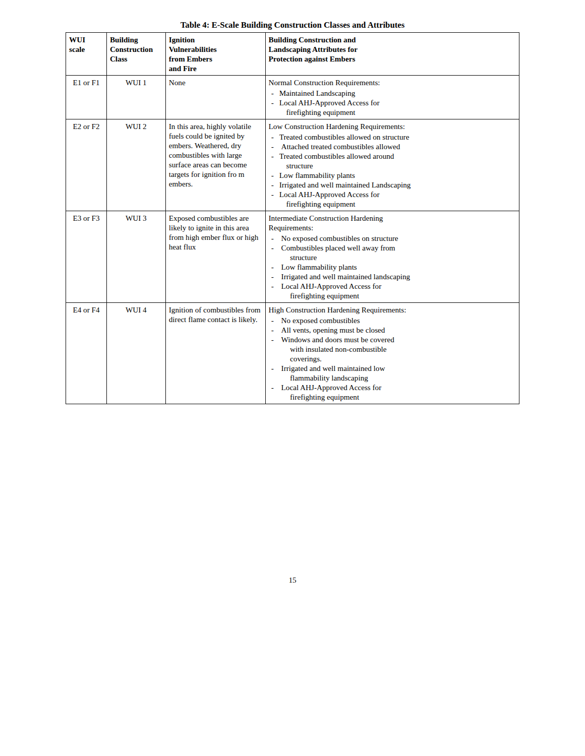Table 4: E-Scale Building Construction Classes and Attributes
| WUI scale | Building Construction Class | Ignition Vulnerabilities from Embers and Fire | Building Construction and Landscaping Attributes for Protection against Embers |
| --- | --- | --- | --- |
| E1 or F1 | WUI 1 | None | Normal Construction Requirements: Maintained Landscaping Local AHJ-Approved Access for firefighting equipment |
| E2 or F2 | WUI 2 | In this area, highly volatile fuels could be ignited by embers. Weathered, dry combustibles with large surface areas can become targets for ignition fro m embers. | Low Construction Hardening Requirements: Treated combustibles allowed on structure Attached treated combustibles allowed Treated combustibles allowed around structure Low flammability plants Irrigated and well maintained Landscaping Local AHJ-Approved Access for firefighting equipment |
| E3 or F3 | WUI 3 | Exposed combustibles are likely to ignite in this area from high ember flux or high heat flux | Intermediate Construction Hardening Requirements: No exposed combustibles on structure Combustibles placed well away from structure Low flammability plants Irrigated and well maintained landscaping Local AHJ-Approved Access for firefighting equipment |
| E4 or F4 | WUI 4 | Ignition of combustibles from direct flame contact is likely. | High Construction Hardening Requirements: No exposed combustibles All vents, opening must be closed Windows and doors must be covered with insulated non-combustible coverings. Irrigated and well maintained low flammability landscaping Local AHJ-Approved Access for firefighting equipment |
15